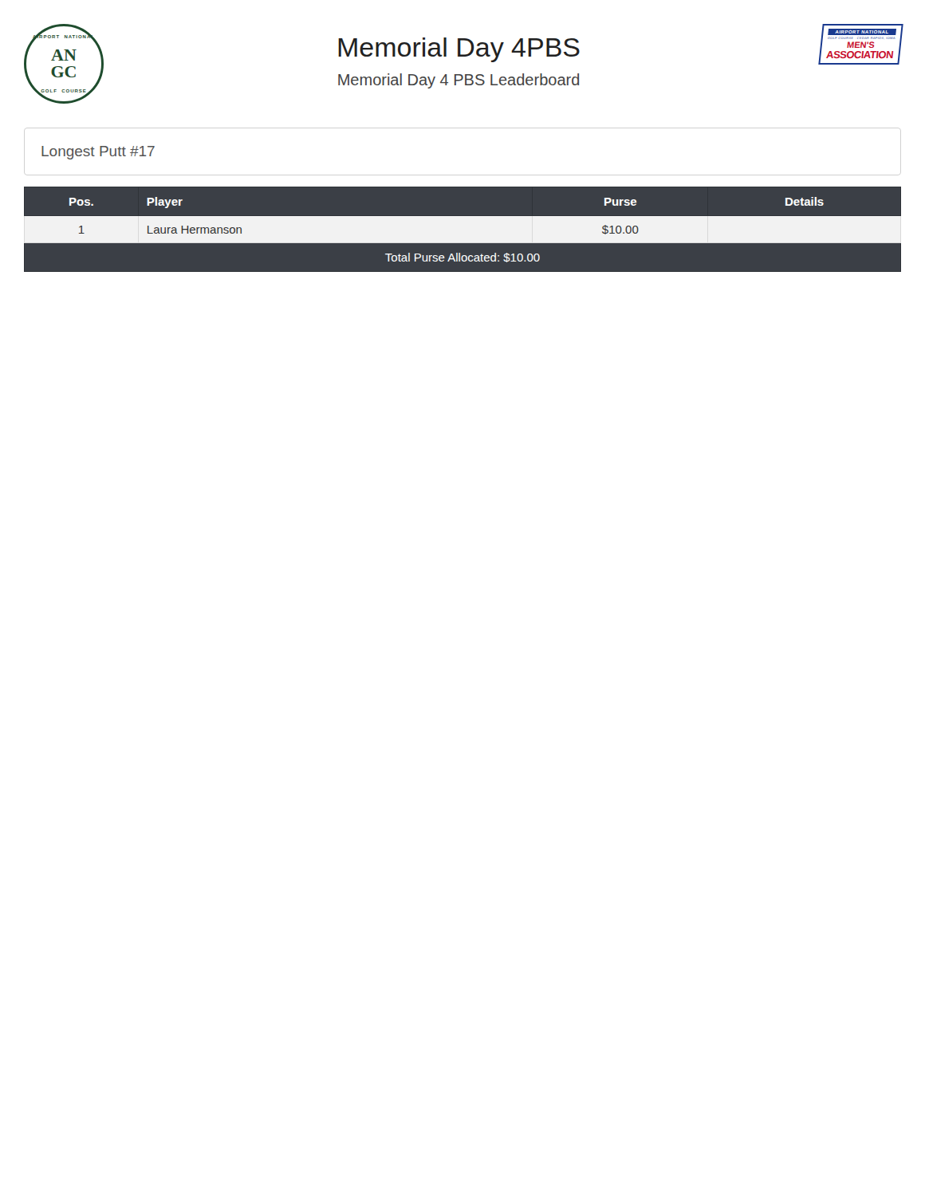Airport National AN
GC Golf Course
Memorial Day 4PBS
Memorial Day 4 PBS Leaderboard
AIRPORT NATIONAL
GOLF COURSE · CEDAR RAPIDS, IOWA
MEN'S
ASSOCIATION
Longest Putt #17
| Pos. | Player | Purse | Details |
| --- | --- | --- | --- |
| 1 | Laura Hermanson | $10.00 | |
| Total Purse Allocated: $10.00 |